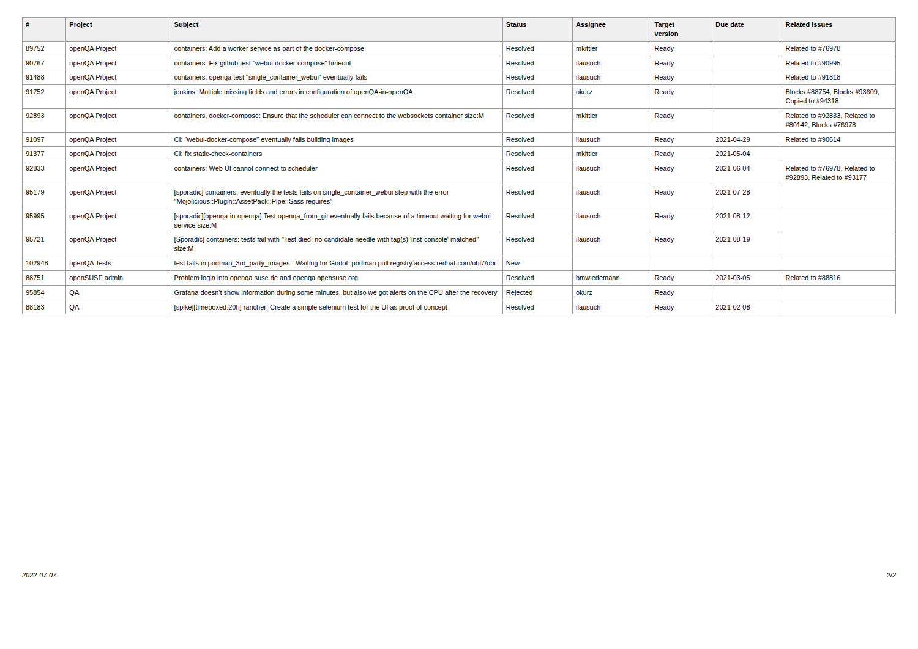| # | Project | Subject | Status | Assignee | Target version | Due date | Related issues |
| --- | --- | --- | --- | --- | --- | --- | --- |
| 89752 | openQA Project | containers: Add a worker service as part of the docker-compose | Resolved | mkittler | Ready | | Related to #76978 |
| 90767 | openQA Project | containers: Fix github test "webui-docker-compose" timeout | Resolved | ilausuch | Ready | | Related to #90995 |
| 91488 | openQA Project | containers: openqa test "single_container_webui" eventually fails | Resolved | ilausuch | Ready | | Related to #91818 |
| 91752 | openQA Project | jenkins: Multiple missing fields and errors in configuration of openQA-in-openQA | Resolved | okurz | Ready | | Blocks #88754, Blocks #93609, Copied to #94318 |
| 92893 | openQA Project | containers, docker-compose: Ensure that the scheduler can connect to the websockets container size:M | Resolved | mkittler | Ready | | Related to #92833, Related to #80142, Blocks #76978 |
| 91097 | openQA Project | CI: "webui-docker-compose" eventually fails building images | Resolved | ilausuch | Ready | 2021-04-29 | Related to #90614 |
| 91377 | openQA Project | CI: fix static-check-containers | Resolved | mkittler | Ready | 2021-05-04 | |
| 92833 | openQA Project | containers: Web UI cannot connect to scheduler | Resolved | ilausuch | Ready | 2021-06-04 | Related to #76978, Related to #92893, Related to #93177 |
| 95179 | openQA Project | [sporadic] containers: eventually the tests fails on single_container_webui step with the error "Mojolicious::Plugin::AssetPack::Pipe::Sass requires" | Resolved | ilausuch | Ready | 2021-07-28 | |
| 95995 | openQA Project | [sporadic][openqa-in-openqa] Test openqa_from_git eventually fails because of a timeout waiting for webui service size:M | Resolved | ilausuch | Ready | 2021-08-12 | |
| 95721 | openQA Project | [Sporadic] containers: tests fail with "Test died: no candidate needle with tag(s) 'inst-console' matched" size:M | Resolved | ilausuch | Ready | 2021-08-19 | |
| 102948 | openQA Tests | test fails in podman_3rd_party_images - Waiting for Godot: podman pull registry.access.redhat.com/ubi7/ubi | New | | | | |
| 88751 | openSUSE admin | Problem login into openqa.suse.de and openqa.opensuse.org | Resolved | bmwiedemann | Ready | 2021-03-05 | Related to #88816 |
| 95854 | QA | Grafana doesn't show information during some minutes, but also we got alerts on the CPU after the recovery | Rejected | okurz | Ready | | |
| 88183 | QA | [spike][timeboxed:20h] rancher: Create a simple selenium test for the UI as proof of concept | Resolved | ilausuch | Ready | 2021-02-08 | |
2022-07-07 2/2